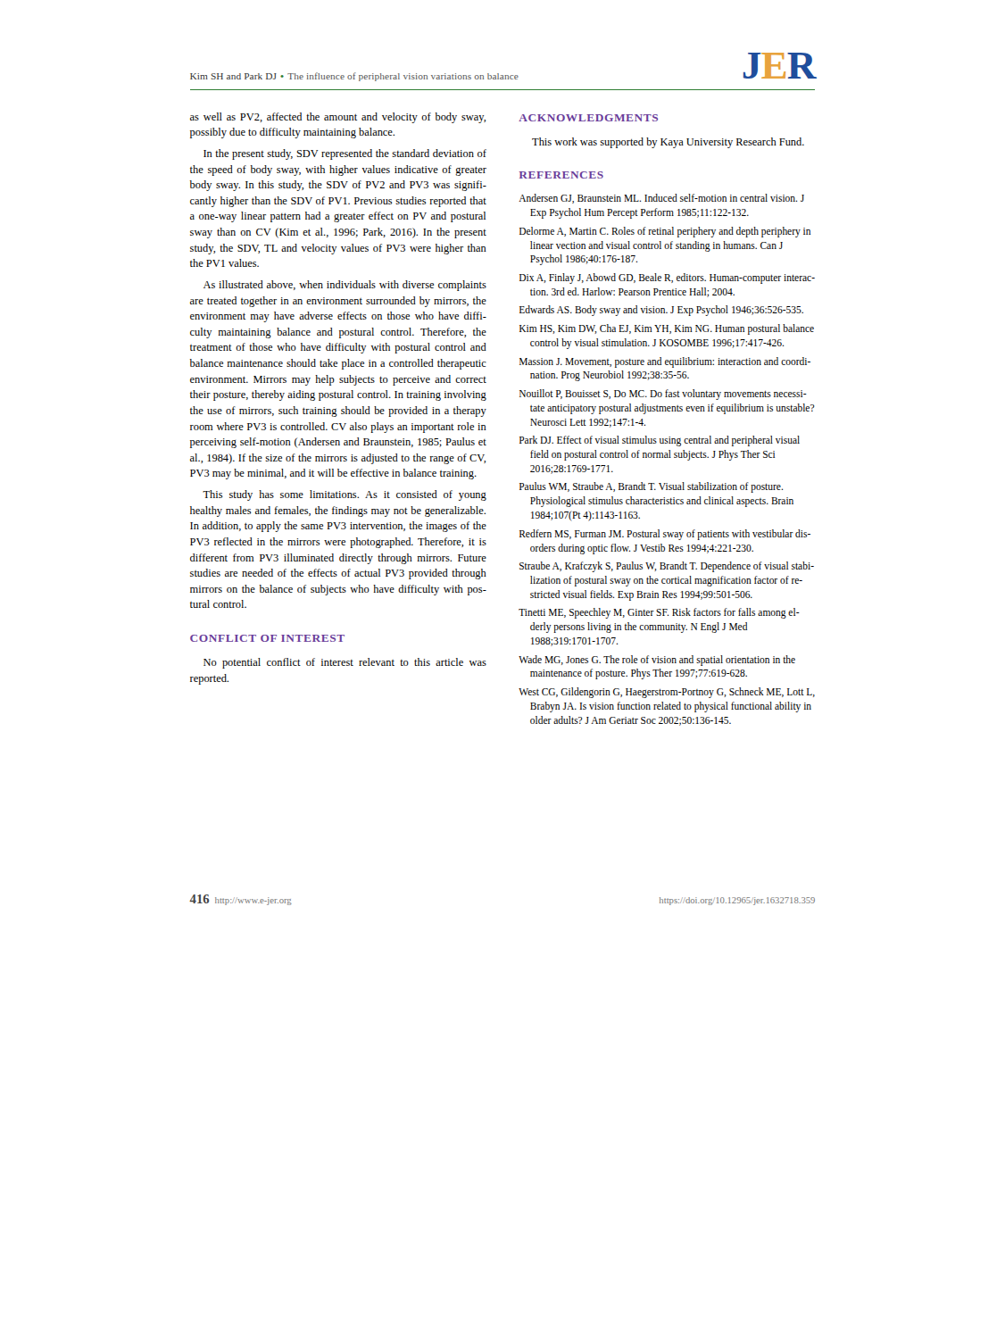Kim SH and Park DJ•The influence of peripheral vision variations on balance
JER
as well as PV2, affected the amount and velocity of body sway, possibly due to difficulty maintaining balance.
In the present study, SDV represented the standard deviation of the speed of body sway, with higher values indicative of greater body sway. In this study, the SDV of PV2 and PV3 was significantly higher than the SDV of PV1. Previous studies reported that a one-way linear pattern had a greater effect on PV and postural sway than on CV (Kim et al., 1996; Park, 2016). In the present study, the SDV, TL and velocity values of PV3 were higher than the PV1 values.
As illustrated above, when individuals with diverse complaints are treated together in an environment surrounded by mirrors, the environment may have adverse effects on those who have difficulty maintaining balance and postural control. Therefore, the treatment of those who have difficulty with postural control and balance maintenance should take place in a controlled therapeutic environment. Mirrors may help subjects to perceive and correct their posture, thereby aiding postural control. In training involving the use of mirrors, such training should be provided in a therapy room where PV3 is controlled. CV also plays an important role in perceiving self-motion (Andersen and Braunstein, 1985; Paulus et al., 1984). If the size of the mirrors is adjusted to the range of CV, PV3 may be minimal, and it will be effective in balance training.
This study has some limitations. As it consisted of young healthy males and females, the findings may not be generalizable. In addition, to apply the same PV3 intervention, the images of the PV3 reflected in the mirrors were photographed. Therefore, it is different from PV3 illuminated directly through mirrors. Future studies are needed of the effects of actual PV3 provided through mirrors on the balance of subjects who have difficulty with postural control.
CONFLICT OF INTEREST
No potential conflict of interest relevant to this article was reported.
ACKNOWLEDGMENTS
This work was supported by Kaya University Research Fund.
REFERENCES
Andersen GJ, Braunstein ML. Induced self-motion in central vision. J Exp Psychol Hum Percept Perform 1985;11:122-132.
Delorme A, Martin C. Roles of retinal periphery and depth periphery in linear vection and visual control of standing in humans. Can J Psychol 1986;40:176-187.
Dix A, Finlay J, Abowd GD, Beale R, editors. Human-computer interaction. 3rd ed. Harlow: Pearson Prentice Hall; 2004.
Edwards AS. Body sway and vision. J Exp Psychol 1946;36:526-535.
Kim HS, Kim DW, Cha EJ, Kim YH, Kim NG. Human postural balance control by visual stimulation. J KOSOMBE 1996;17:417-426.
Massion J. Movement, posture and equilibrium: interaction and coordination. Prog Neurobiol 1992;38:35-56.
Nouillot P, Bouisset S, Do MC. Do fast voluntary movements necessitate anticipatory postural adjustments even if equilibrium is unstable? Neurosci Lett 1992;147:1-4.
Park DJ. Effect of visual stimulus using central and peripheral visual field on postural control of normal subjects. J Phys Ther Sci 2016;28:1769-1771.
Paulus WM, Straube A, Brandt T. Visual stabilization of posture. Physiological stimulus characteristics and clinical aspects. Brain 1984;107(Pt 4):1143-1163.
Redfern MS, Furman JM. Postural sway of patients with vestibular disorders during optic flow. J Vestib Res 1994;4:221-230.
Straube A, Krafczyk S, Paulus W, Brandt T. Dependence of visual stabilization of postural sway on the cortical magnification factor of restricted visual fields. Exp Brain Res 1994;99:501-506.
Tinetti ME, Speechley M, Ginter SF. Risk factors for falls among elderly persons living in the community. N Engl J Med 1988;319:1701-1707.
Wade MG, Jones G. The role of vision and spatial orientation in the maintenance of posture. Phys Ther 1997;77:619-628.
West CG, Gildengorin G, Haegerstrom-Portnoy G, Schneck ME, Lott L, Brabyn JA. Is vision function related to physical functional ability in older adults? J Am Geriatr Soc 2002;50:136-145.
416 http://www.e-jer.org
https://doi.org/10.12965/jer.1632718.359